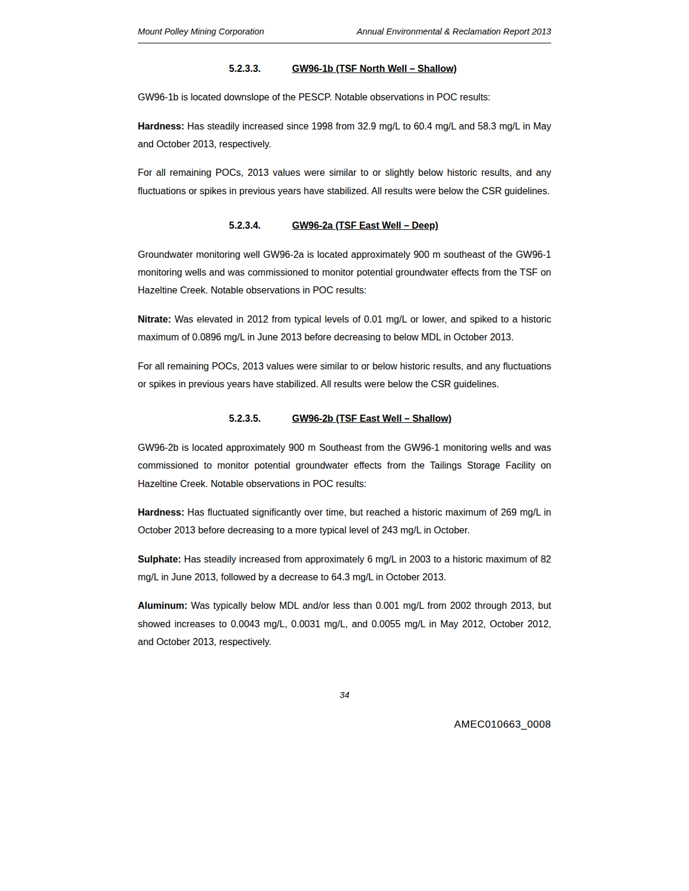Mount Polley Mining Corporation
Annual Environmental & Reclamation Report 2013
5.2.3.3. GW96-1b (TSF North Well – Shallow)
GW96-1b is located downslope of the PESCP. Notable observations in POC results:
Hardness: Has steadily increased since 1998 from 32.9 mg/L to 60.4 mg/L and 58.3 mg/L in May and October 2013, respectively.
For all remaining POCs, 2013 values were similar to or slightly below historic results, and any fluctuations or spikes in previous years have stabilized. All results were below the CSR guidelines.
5.2.3.4. GW96-2a (TSF East Well – Deep)
Groundwater monitoring well GW96-2a is located approximately 900 m southeast of the GW96-1 monitoring wells and was commissioned to monitor potential groundwater effects from the TSF on Hazeltine Creek. Notable observations in POC results:
Nitrate: Was elevated in 2012 from typical levels of 0.01 mg/L or lower, and spiked to a historic maximum of 0.0896 mg/L in June 2013 before decreasing to below MDL in October 2013.
For all remaining POCs, 2013 values were similar to or below historic results, and any fluctuations or spikes in previous years have stabilized. All results were below the CSR guidelines.
5.2.3.5. GW96-2b (TSF East Well – Shallow)
GW96-2b is located approximately 900 m Southeast from the GW96-1 monitoring wells and was commissioned to monitor potential groundwater effects from the Tailings Storage Facility on Hazeltine Creek. Notable observations in POC results:
Hardness: Has fluctuated significantly over time, but reached a historic maximum of 269 mg/L in October 2013 before decreasing to a more typical level of 243 mg/L in October.
Sulphate: Has steadily increased from approximately 6 mg/L in 2003 to a historic maximum of 82 mg/L in June 2013, followed by a decrease to 64.3 mg/L in October 2013.
Aluminum: Was typically below MDL and/or less than 0.001 mg/L from 2002 through 2013, but showed increases to 0.0043 mg/L, 0.0031 mg/L, and 0.0055 mg/L in May 2012, October 2012, and October 2013, respectively.
34
AMEC010663_0008